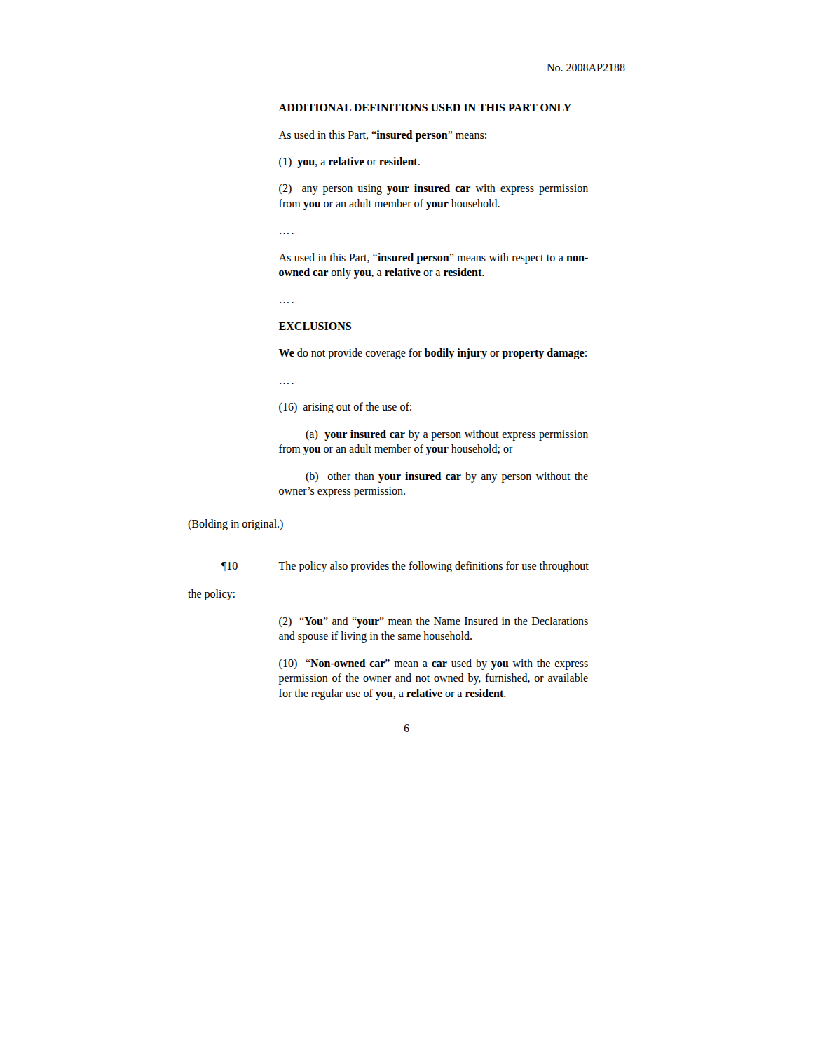No. 2008AP2188
ADDITIONAL DEFINITIONS USED IN THIS PART ONLY
As used in this Part, “insured person” means:
(1) you, a relative or resident.
(2) any person using your insured car with express permission from you or an adult member of your household.
….
As used in this Part, “insured person” means with respect to a non-owned car only you, a relative or a resident.
….
EXCLUSIONS
We do not provide coverage for bodily injury or property damage:
….
(16) arising out of the use of:
(a) your insured car by a person without express permission from you or an adult member of your household; or
(b) other than your insured car by any person without the owner’s express permission.
(Bolding in original.)
¶10 The policy also provides the following definitions for use throughout
the policy:
(2) “You” and “your” mean the Name Insured in the Declarations and spouse if living in the same household.
(10) “Non-owned car” mean a car used by you with the express permission of the owner and not owned by, furnished, or available for the regular use of you, a relative or a resident.
6